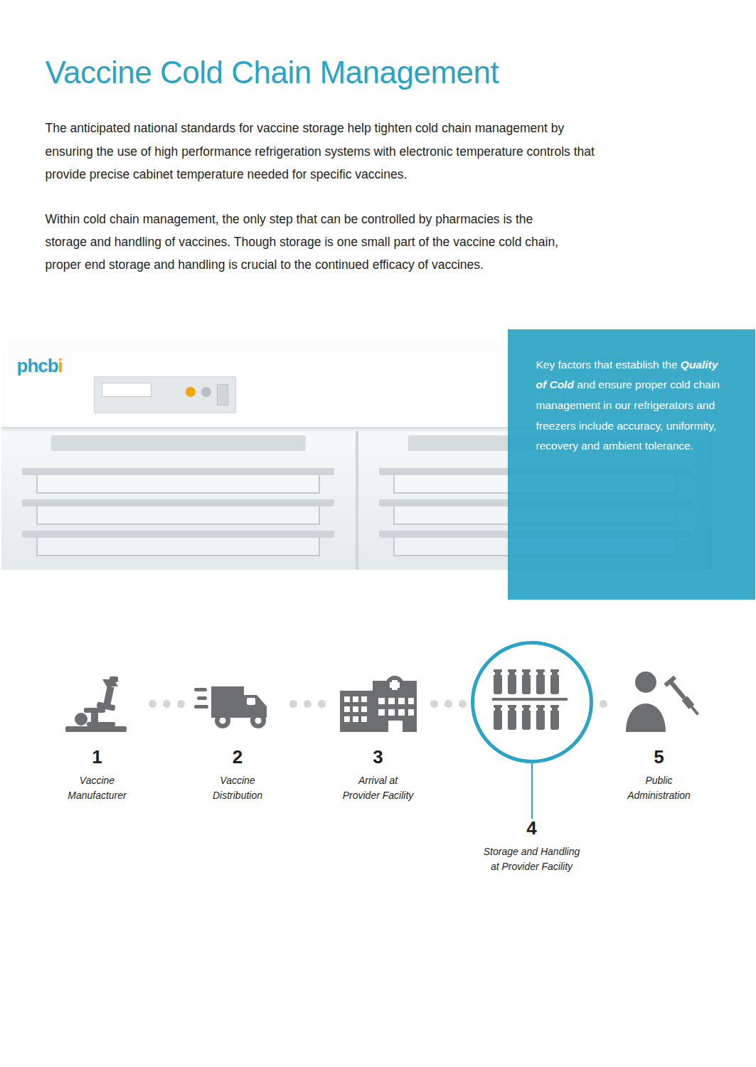Vaccine Cold Chain Management
The anticipated national standards for vaccine storage help tighten cold chain management by ensuring the use of high performance refrigeration systems with electronic temperature controls that provide precise cabinet temperature needed for specific vaccines.
Within cold chain management, the only step that can be controlled by pharmacies is the storage and handling of vaccines. Though storage is one small part of the vaccine cold chain, proper end storage and handling is crucial to the continued efficacy of vaccines.
phcbi
Key factors that establish the Quality of Cold and ensure proper cold chain management in our refrigerators and freezers include accuracy, uniformity, recovery and ambient tolerance.
1
Vaccine
Manufacturer
2
Vaccine
Distribution
3
Arrival at
Provider Facility
4
Storage and Handling
at Provider Facility
5
Public
Administration
4
Storage and Handling
at Provider Facility